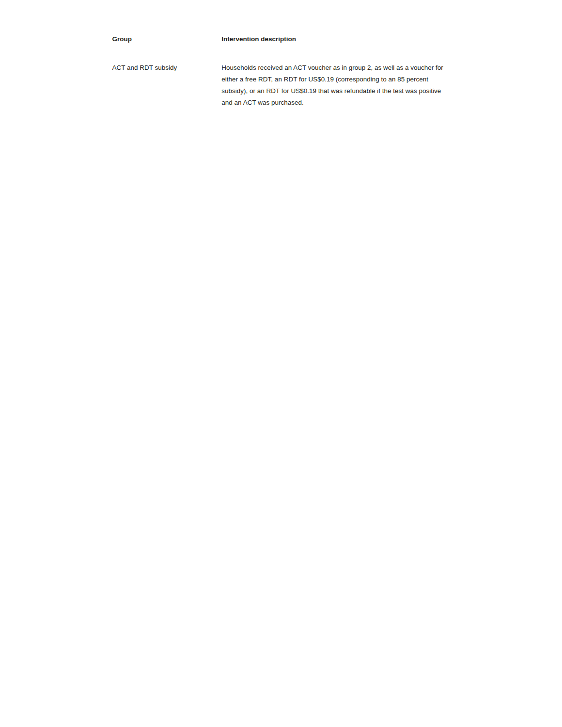| Group | Intervention description |
| --- | --- |
| ACT and RDT subsidy | Households received an ACT voucher as in group 2, as well as a voucher for either a free RDT, an RDT for US$0.19 (corresponding to an 85 percent subsidy), or an RDT for US$0.19 that was refundable if the test was positive and an ACT was purchased. |